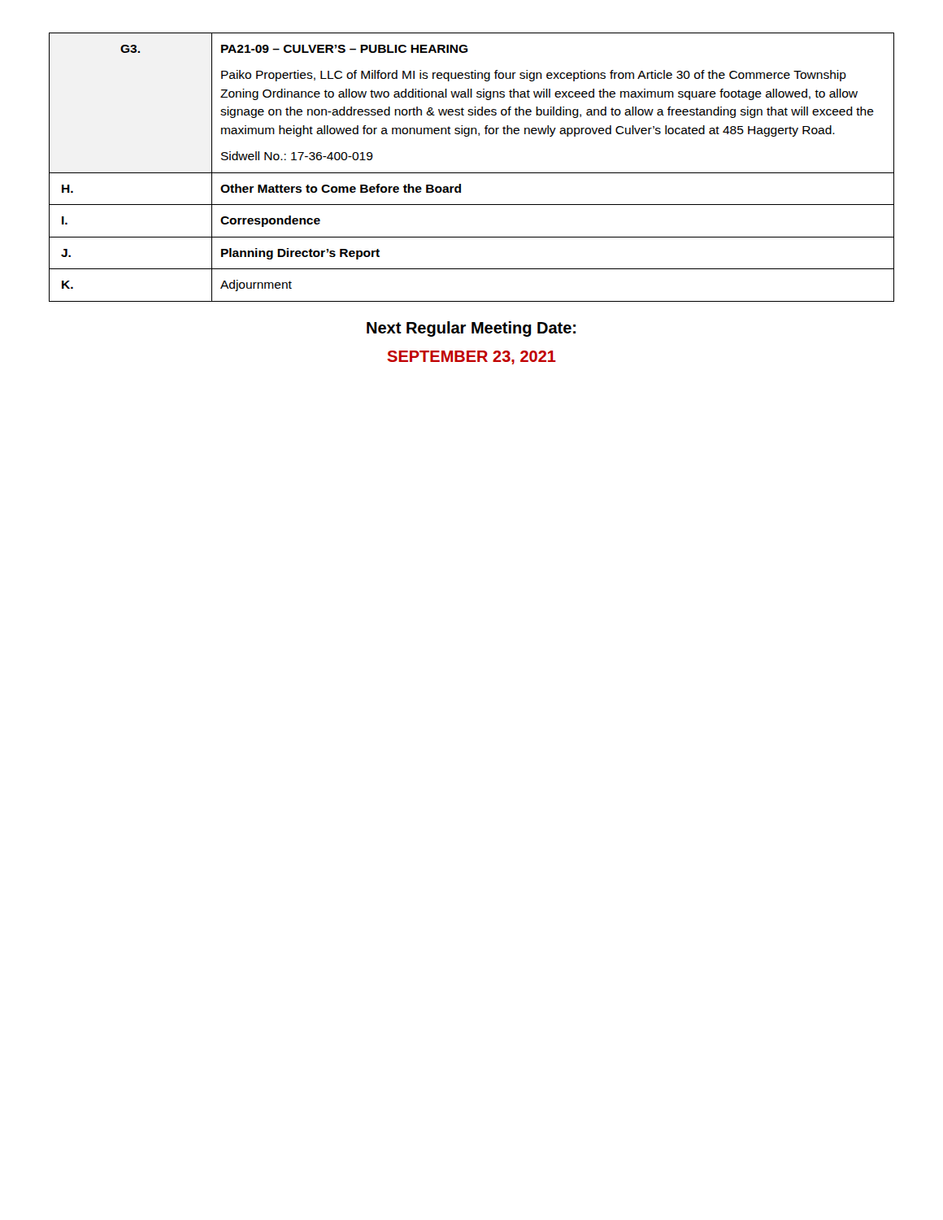| G3. | PA21-09 – CULVER’S – PUBLIC HEARING Paiko Properties, LLC of Milford MI is requesting four sign exceptions from Article 30 of the Commerce Township Zoning Ordinance to allow two additional wall signs that will exceed the maximum square footage allowed, to allow signage on the non-addressed north & west sides of the building, and to allow a freestanding sign that will exceed the maximum height allowed for a monument sign, for the newly approved Culver’s located at 485 Haggerty Road. Sidwell No.: 17-36-400-019 |
| H. | Other Matters to Come Before the Board |
| I. | Correspondence |
| J. | Planning Director’s Report |
| K. | Adjournment |
Next Regular Meeting Date:
SEPTEMBER 23, 2021